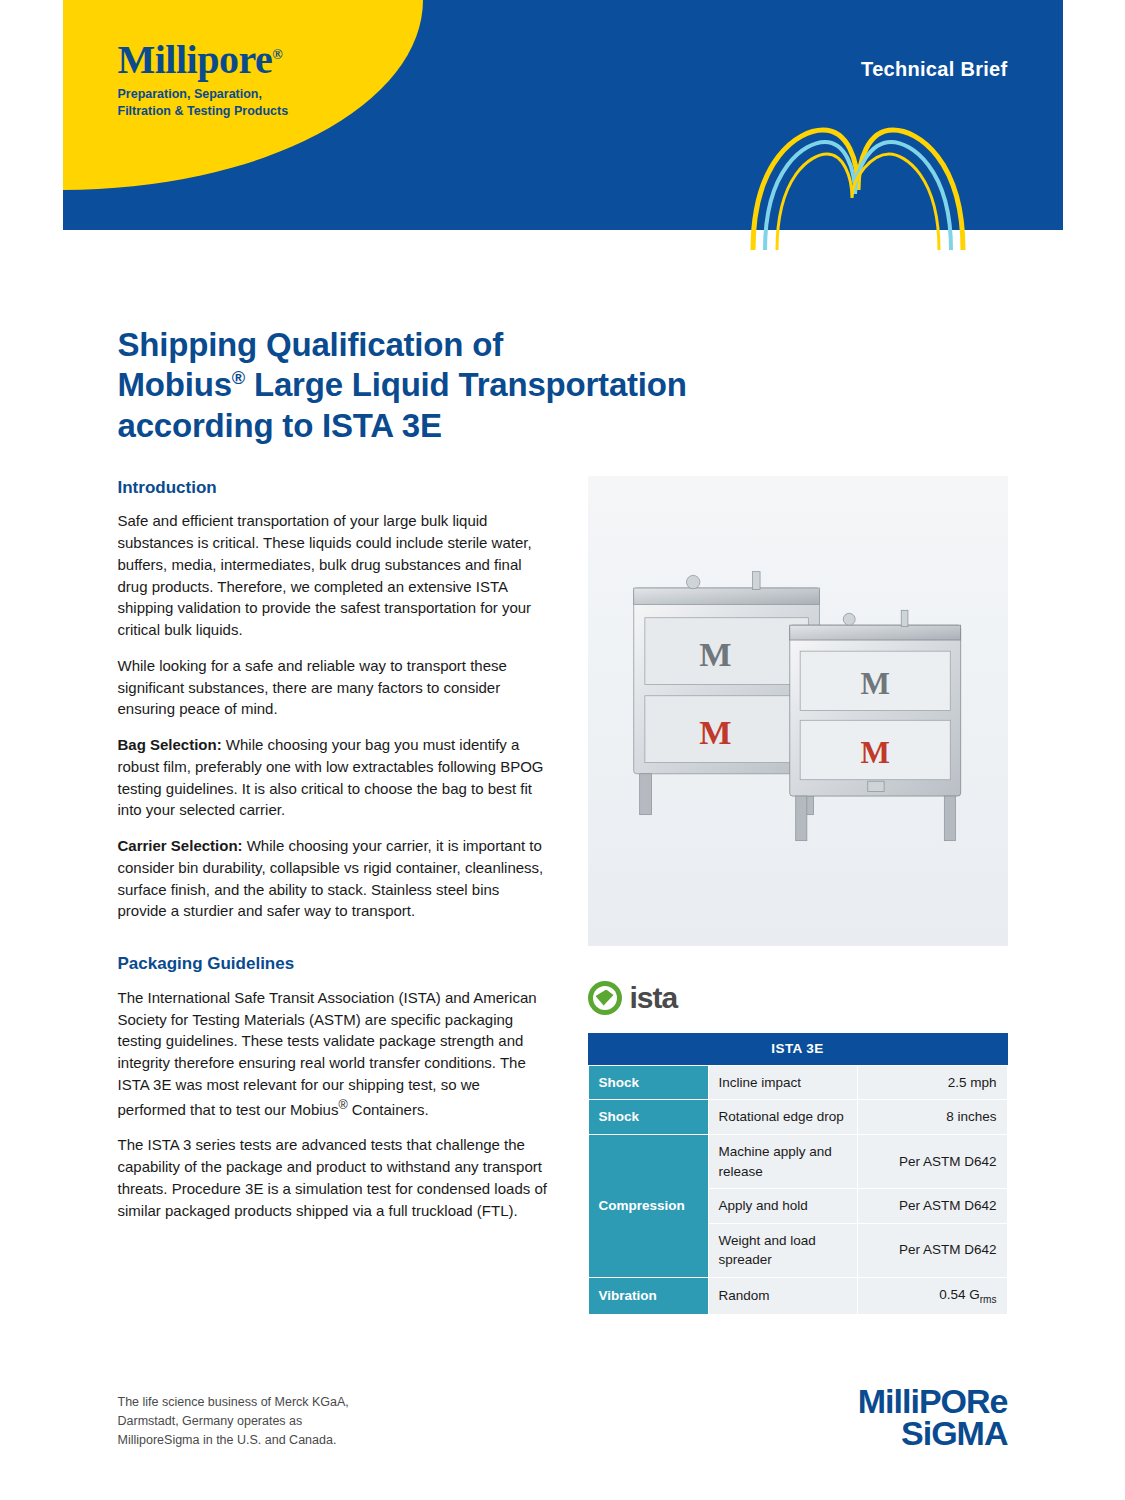Millipore®
Preparation, Separation,
Filtration & Testing Products
Technical Brief
Shipping Qualification of
Mobius® Large Liquid Transportation
according to ISTA 3E
Introduction
Safe and efficient transportation of your large bulk liquid substances is critical. These liquids could include sterile water, buffers, media, intermediates, bulk drug substances and final drug products. Therefore, we completed an extensive ISTA shipping validation to provide the safest transportation for your critical bulk liquids.
While looking for a safe and reliable way to transport these significant substances, there are many factors to consider ensuring peace of mind.
Bag Selection: While choosing your bag you must identify a robust film, preferably one with low extractables following BPOG testing guidelines. It is also critical to choose the bag to best fit into your selected carrier.
Carrier Selection: While choosing your carrier, it is important to consider bin durability, collapsible vs rigid container, cleanliness, surface finish, and the ability to stack. Stainless steel bins provide a sturdier and safer way to transport.
Packaging Guidelines
The International Safe Transit Association (ISTA) and American Society for Testing Materials (ASTM) are specific packaging testing guidelines. These tests validate package strength and integrity therefore ensuring real world transfer conditions. The ISTA 3E was most relevant for our shipping test, so we performed that to test our Mobius® Containers.
The ISTA 3 series tests are advanced tests that challenge the capability of the package and product to withstand any transport threats. Procedure 3E is a simulation test for condensed loads of similar packaged products shipped via a full truckload (FTL).
M M M M
ista
ISTA 3E
| Shock | Incline impact | 2.5 mph |
| Shock | Rotational edge drop | 8 inches |
| Compression | Machine apply and release | Per ASTM D642 |
| Apply and hold | Per ASTM D642 |
| Weight and load spreader | Per ASTM D642 |
| Vibration | Random | 0.54 G rms |
The life science business of Merck KGaA,
Darmstadt, Germany operates as
MilliporeSigma in the U.S. and Canada.
MilliPORe
SiGMA